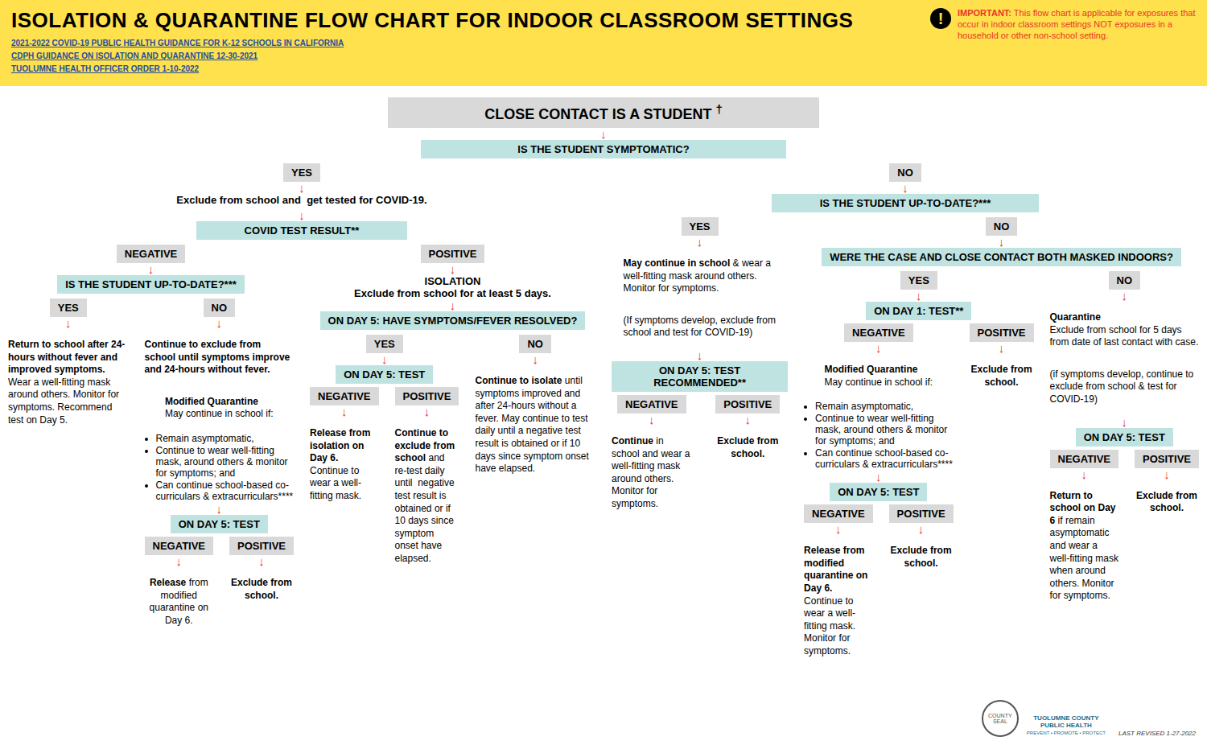ISOLATION & QUARANTINE FLOW CHART FOR INDOOR CLASSROOM SETTINGS
2021-2022 COVID-19 PUBLIC HEALTH GUIDANCE FOR K-12 SCHOOLS IN CALIFORNIA
CDPH GUIDANCE ON ISOLATION AND QUARANTINE 12-30-2021
TUOLUMNE HEALTH OFFICER ORDER 1-10-2022
!
IMPORTANT: This flow chart is applicable for exposures that occur in indoor classroom settings NOT exposures in a household or other non-school setting.
CLOSE CONTACT IS A STUDENT †
↓
IS THE STUDENT SYMPTOMATIC?
YES
↓
NO
↓
Exclude from school and get tested for COVID-19.
↓
COVID TEST RESULT**
NEGATIVE
↓
IS THE STUDENT UP-TO-DATE?***
YES
↓
Return to school after 24-hours without fever and improved symptoms. Wear a well-fitting mask around others. Monitor for symptoms. Recommend test on Day 5.
NO
↓
Continue to exclude from school until symptoms improve and 24-hours without fever.
Modified Quarantine
May continue in school if:
Remain asymptomatic,
Continue to wear well-fitting mask, around others & monitor for symptoms; and
Can continue school-based co-curriculars & extracurriculars****
↓
ON DAY 5: TEST
NEGATIVE
↓
Release from modified quarantine on Day 6.
POSITIVE
↓
Exclude from school.
POSITIVE
↓
ISOLATION
Exclude from school for at least 5 days.
↓
ON DAY 5: HAVE SYMPTOMS/FEVER RESOLVED?
YES
↓
ON DAY 5: TEST
NEGATIVE
↓
Release from isolation on Day 6. Continue to wear a well-fitting mask.
POSITIVE
↓
Continue to exclude from school and re-test daily until negative test result is obtained or if 10 days since symptom onset have elapsed.
NO
↓
Continue to isolate until symptoms improved and after 24-hours without a fever. May continue to test daily until a negative test result is obtained or if 10 days since symptom onset have elapsed.
IS THE STUDENT UP-TO-DATE?***
YES
↓
May continue in school & wear a well-fitting mask around others. Monitor for symptoms.
(If symptoms develop, exclude from school and test for COVID-19)
↓
ON DAY 5: TEST RECOMMENDED**
NEGATIVE
↓
Continue in school and wear a well-fitting mask around others. Monitor for symptoms.
POSITIVE
↓
Exclude from school.
NO
↓
WERE THE CASE AND CLOSE CONTACT BOTH MASKED INDOORS?
YES
↓
ON DAY 1: TEST**
NEGATIVE
↓
Modified Quarantine
May continue in school if:
Remain asymptomatic,
Continue to wear well-fitting mask, around others & monitor for symptoms; and
Can continue school-based co-curriculars & extracurriculars****
↓
ON DAY 5: TEST
NEGATIVE
↓
Release from modified quarantine on Day 6. Continue to wear a well-fitting mask. Monitor for symptoms.
POSITIVE
↓
Exclude from school.
POSITIVE
↓
Exclude from school.
NO
↓
Quarantine
Exclude from school for 5 days from date of last contact with case.
(if symptoms develop, continue to exclude from school & test for COVID-19)
↓
ON DAY 5: TEST
NEGATIVE
↓
Return to school on Day 6 if remain asymptomatic and wear a well-fitting mask when around others. Monitor for symptoms.
POSITIVE
↓
Exclude from school.
COUNTY
SEAL
TUOLUMNE COUNTY
PUBLIC HEALTH
PREVENT • PROMOTE • PROTECT
LAST REVISED 1-27-2022